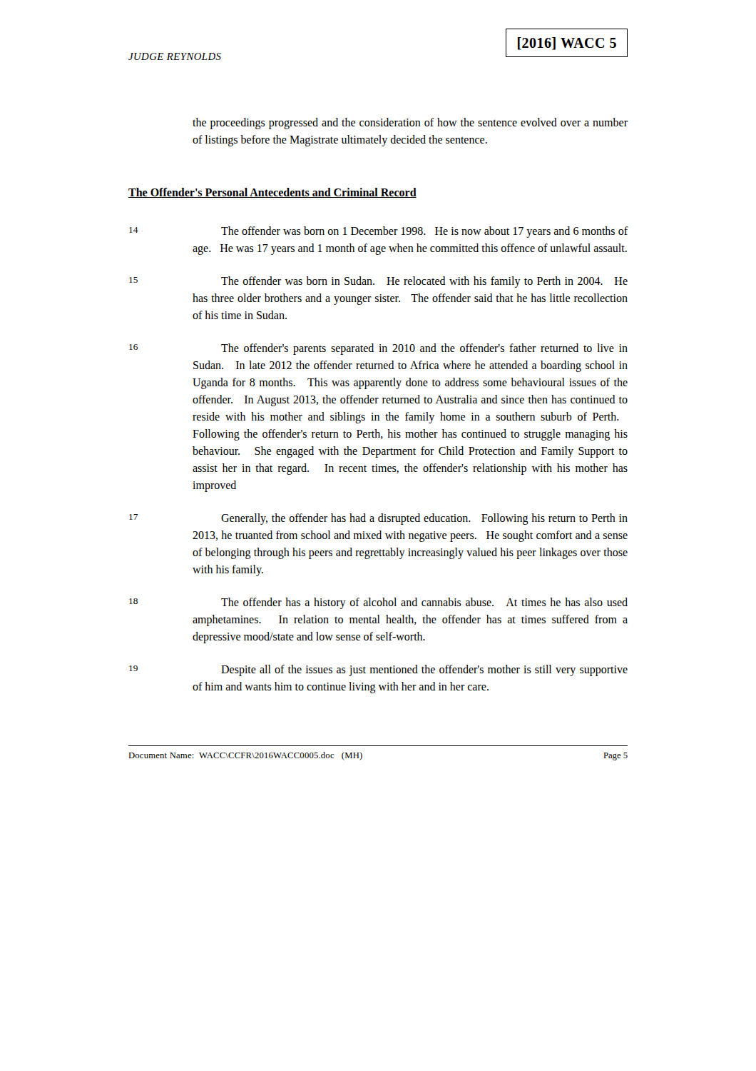JUDGE REYNOLDS
[2016] WACC 5
the proceedings progressed and the consideration of how the sentence evolved over a number of listings before the Magistrate ultimately decided the sentence.
The Offender's Personal Antecedents and Criminal Record
The offender was born on 1 December 1998. He is now about 17 years and 6 months of age. He was 17 years and 1 month of age when he committed this offence of unlawful assault.
The offender was born in Sudan. He relocated with his family to Perth in 2004. He has three older brothers and a younger sister. The offender said that he has little recollection of his time in Sudan.
The offender's parents separated in 2010 and the offender's father returned to live in Sudan. In late 2012 the offender returned to Africa where he attended a boarding school in Uganda for 8 months. This was apparently done to address some behavioural issues of the offender. In August 2013, the offender returned to Australia and since then has continued to reside with his mother and siblings in the family home in a southern suburb of Perth. Following the offender's return to Perth, his mother has continued to struggle managing his behaviour. She engaged with the Department for Child Protection and Family Support to assist her in that regard. In recent times, the offender's relationship with his mother has improved
Generally, the offender has had a disrupted education. Following his return to Perth in 2013, he truanted from school and mixed with negative peers. He sought comfort and a sense of belonging through his peers and regrettably increasingly valued his peer linkages over those with his family.
The offender has a history of alcohol and cannabis abuse. At times he has also used amphetamines. In relation to mental health, the offender has at times suffered from a depressive mood/state and low sense of self-worth.
Despite all of the issues as just mentioned the offender's mother is still very supportive of him and wants him to continue living with her and in her care.
Document Name: WACC\CCFR\2016WACC0005.doc (MH) Page 5